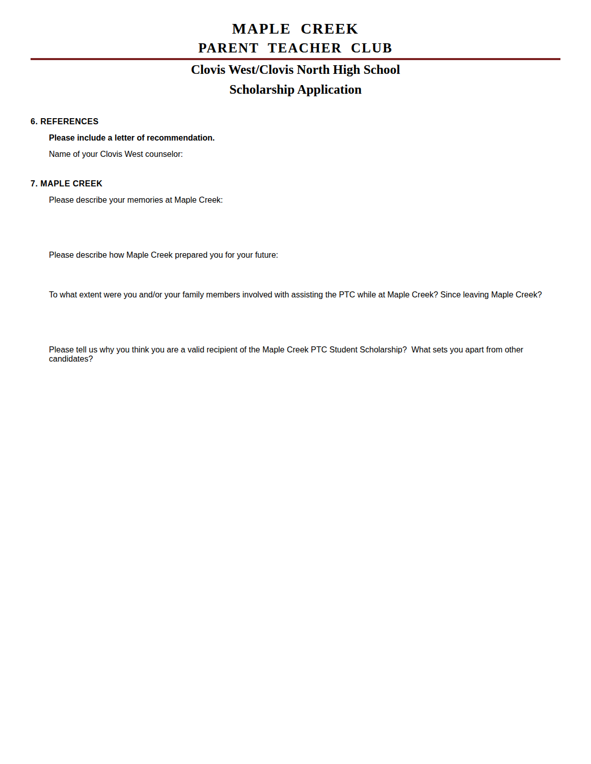MAPLE CREEK
PARENT TEACHER CLUB
Clovis West/Clovis North High School
Scholarship Application
REFERENCES
Please include a letter of recommendation.
Name of your Clovis West counselor:
MAPLE CREEK
Please describe your memories at Maple Creek:
Please describe how Maple Creek prepared you for your future:
To what extent were you and/or your family members involved with assisting the PTC while at Maple Creek? Since leaving Maple Creek?
Please tell us why you think you are a valid recipient of the Maple Creek PTC Student Scholarship? What sets you apart from other candidates?